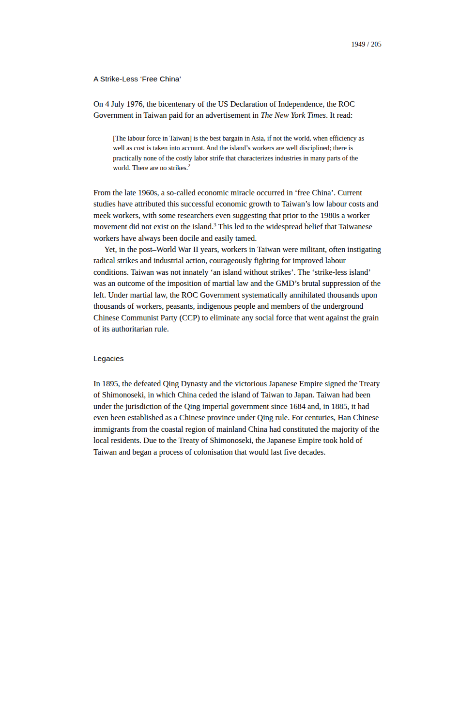1949 / 205
A Strike-Less ‘Free China’
On 4 July 1976, the bicentenary of the US Declaration of Independence, the ROC Government in Taiwan paid for an advertisement in The New York Times. It read:
[The labour force in Taiwan] is the best bargain in Asia, if not the world, when efficiency as well as cost is taken into account. And the island’s workers are well disciplined; there is practically none of the costly labor strife that characterizes industries in many parts of the world. There are no strikes.2
From the late 1960s, a so-called economic miracle occurred in ‘free China’. Current studies have attributed this successful economic growth to Taiwan’s low labour costs and meek workers, with some researchers even suggesting that prior to the 1980s a worker movement did not exist on the island.3 This led to the widespread belief that Taiwanese workers have always been docile and easily tamed.
Yet, in the post–World War II years, workers in Taiwan were militant, often instigating radical strikes and industrial action, courageously fighting for improved labour conditions. Taiwan was not innately ‘an island without strikes’. The ‘strike-less island’ was an outcome of the imposition of martial law and the GMD’s brutal suppression of the left. Under martial law, the ROC Government systematically annihilated thousands upon thousands of workers, peasants, indigenous people and members of the underground Chinese Communist Party (CCP) to eliminate any social force that went against the grain of its authoritarian rule.
Legacies
In 1895, the defeated Qing Dynasty and the victorious Japanese Empire signed the Treaty of Shimonoseki, in which China ceded the island of Taiwan to Japan. Taiwan had been under the jurisdiction of the Qing imperial government since 1684 and, in 1885, it had even been established as a Chinese province under Qing rule. For centuries, Han Chinese immigrants from the coastal region of mainland China had constituted the majority of the local residents. Due to the Treaty of Shimonoseki, the Japanese Empire took hold of Taiwan and began a process of colonisation that would last five decades.